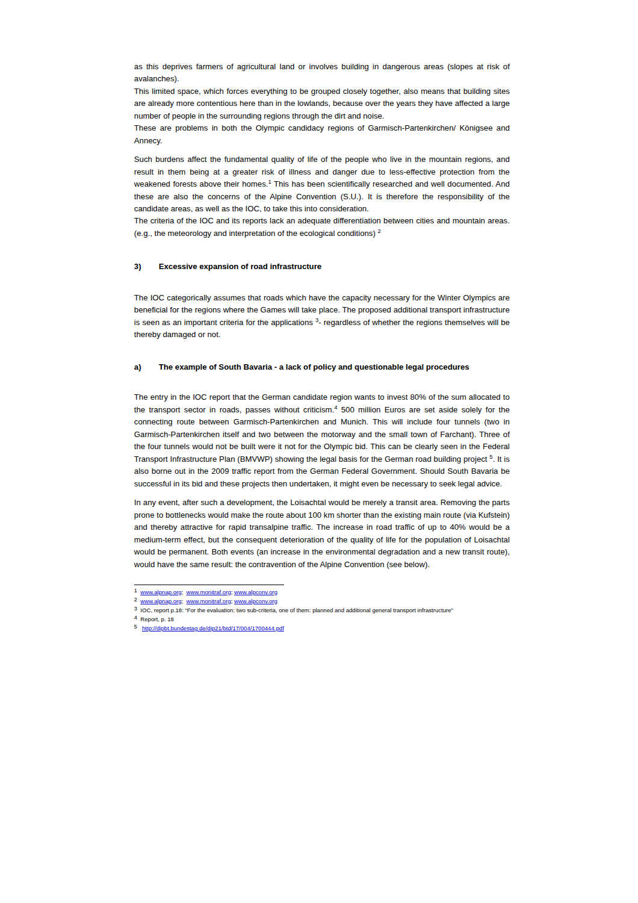as this deprives farmers of agricultural land or involves building in dangerous areas (slopes at risk of avalanches).
This limited space, which forces everything to be grouped closely together, also means that building sites are already more contentious here than in the lowlands, because over the years they have affected a large number of people in the surrounding regions through the dirt and noise.
These are problems in both the Olympic candidacy regions of Garmisch-Partenkirchen/ Königsee and Annecy.
Such burdens affect the fundamental quality of life of the people who live in the mountain regions, and result in them being at a greater risk of illness and danger due to less-effective protection from the weakened forests above their homes.1 This has been scientifically researched and well documented. And these are also the concerns of the Alpine Convention (S.U.). It is therefore the responsibility of the candidate areas, as well as the IOC, to take this into consideration.
The criteria of the IOC and its reports lack an adequate differentiation between cities and mountain areas. (e.g., the meteorology and interpretation of the ecological conditions) 2
3) Excessive expansion of road infrastructure
The IOC categorically assumes that roads which have the capacity necessary for the Winter Olympics are beneficial for the regions where the Games will take place. The proposed additional transport infrastructure is seen as an important criteria for the applications 3- regardless of whether the regions themselves will be thereby damaged or not.
a) The example of South Bavaria - a lack of policy and questionable legal procedures
The entry in the IOC report that the German candidate region wants to invest 80% of the sum allocated to the transport sector in roads, passes without criticism.4 500 million Euros are set aside solely for the connecting route between Garmisch-Partenkirchen and Munich. This will include four tunnels (two in Garmisch-Partenkirchen itself and two between the motorway and the small town of Farchant). Three of the four tunnels would not be built were it not for the Olympic bid. This can be clearly seen in the Federal Transport Infrastructure Plan (BMVWP) showing the legal basis for the German road building project 5. It is also borne out in the 2009 traffic report from the German Federal Government. Should South Bavaria be successful in its bid and these projects then undertaken, it might even be necessary to seek legal advice.
In any event, after such a development, the Loisachtal would be merely a transit area. Removing the parts prone to bottlenecks would make the route about 100 km shorter than the existing main route (via Kufstein) and thereby attractive for rapid transalpine traffic. The increase in road traffic of up to 40% would be a medium-term effect, but the consequent deterioration of the quality of life for the population of Loisachtal would be permanent. Both events (an increase in the environmental degradation and a new transit route), would have the same result: the contravention of the Alpine Convention (see below).
1 www.alpnap.org; www.monitraf.org; www.alpconv.org
2 www.alpnap.org; www.monitraf.org; www.alpconv.org
3 IOC, report p.18: “For the evaluation: two sub-criteria, one of them: planned and additional general transport infrastructure”
4 Report, p. 18
5 http://dipbt.bundestag.de/dip21/btd/17/004/1700444.pdf